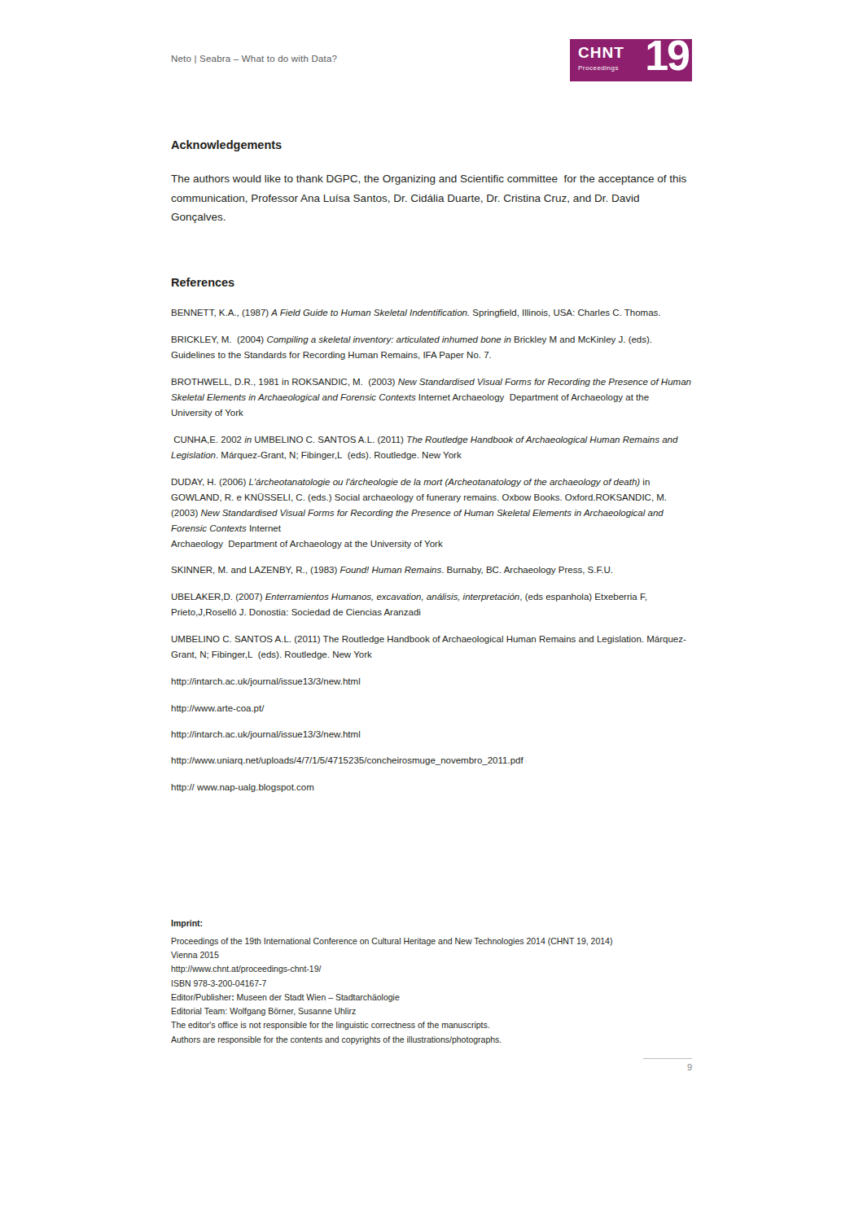Neto | Seabra – What to do with Data?
CHNT Proceedings 19
Acknowledgements
The authors would like to thank DGPC, the Organizing and Scientific committee for the acceptance of this communication, Professor Ana Luísa Santos, Dr. Cidália Duarte, Dr. Cristina Cruz, and Dr. David Gonçalves.
References
BENNETT, K.A., (1987) A Field Guide to Human Skeletal Indentification. Springfield, Illinois, USA: Charles C. Thomas.
BRICKLEY, M. (2004) Compiling a skeletal inventory: articulated inhumed bone in Brickley M and McKinley J. (eds). Guidelines to the Standards for Recording Human Remains, IFA Paper No. 7.
BROTHWELL, D.R., 1981 in ROKSANDIC, M. (2003) New Standardised Visual Forms for Recording the Presence of Human Skeletal Elements in Archaeological and Forensic Contexts Internet Archaeology Department of Archaeology at the University of York
CUNHA,E. 2002 in UMBELINO C. SANTOS A.L. (2011) The Routledge Handbook of Archaeological Human Remains and Legislation. Márquez-Grant, N; Fibinger,L (eds). Routledge. New York
DUDAY, H. (2006) L'árcheotanatologie ou l'árcheologie de la mort (Archeotanatology of the archaeology of death) in GOWLAND, R. e KNÜSSELI, C. (eds.) Social archaeology of funerary remains. Oxbow Books. Oxford.ROKSANDIC, M. (2003) New Standardised Visual Forms for Recording the Presence of Human Skeletal Elements in Archaeological and Forensic Contexts Internet
Archaeology Department of Archaeology at the University of York
SKINNER, M. and LAZENBY, R., (1983) Found! Human Remains. Burnaby, BC. Archaeology Press, S.F.U.
UBELAKER,D. (2007) Enterramientos Humanos, excavation, análisis, interpretación, (eds espanhola) Etxeberria F, Prieto,J,Roselló J. Donostia: Sociedad de Ciencias Aranzadi
UMBELINO C. SANTOS A.L. (2011) The Routledge Handbook of Archaeological Human Remains and Legislation. Márquez-Grant, N; Fibinger,L (eds). Routledge. New York
http://intarch.ac.uk/journal/issue13/3/new.html
http://www.arte-coa.pt/
http://intarch.ac.uk/journal/issue13/3/new.html
http://www.uniarq.net/uploads/4/7/1/5/4715235/concheirosmuge_novembro_2011.pdf
http:// www.nap-ualg.blogspot.com
Imprint:
Proceedings of the 19th International Conference on Cultural Heritage and New Technologies 2014 (CHNT 19, 2014)
Vienna 2015
http://www.chnt.at/proceedings-chnt-19/
ISBN 978-3-200-04167-7
Editor/Publisher: Museen der Stadt Wien – Stadtarchäologie
Editorial Team: Wolfgang Börner, Susanne Uhlirz
The editor's office is not responsible for the linguistic correctness of the manuscripts.
Authors are responsible for the contents and copyrights of the illustrations/photographs.
9